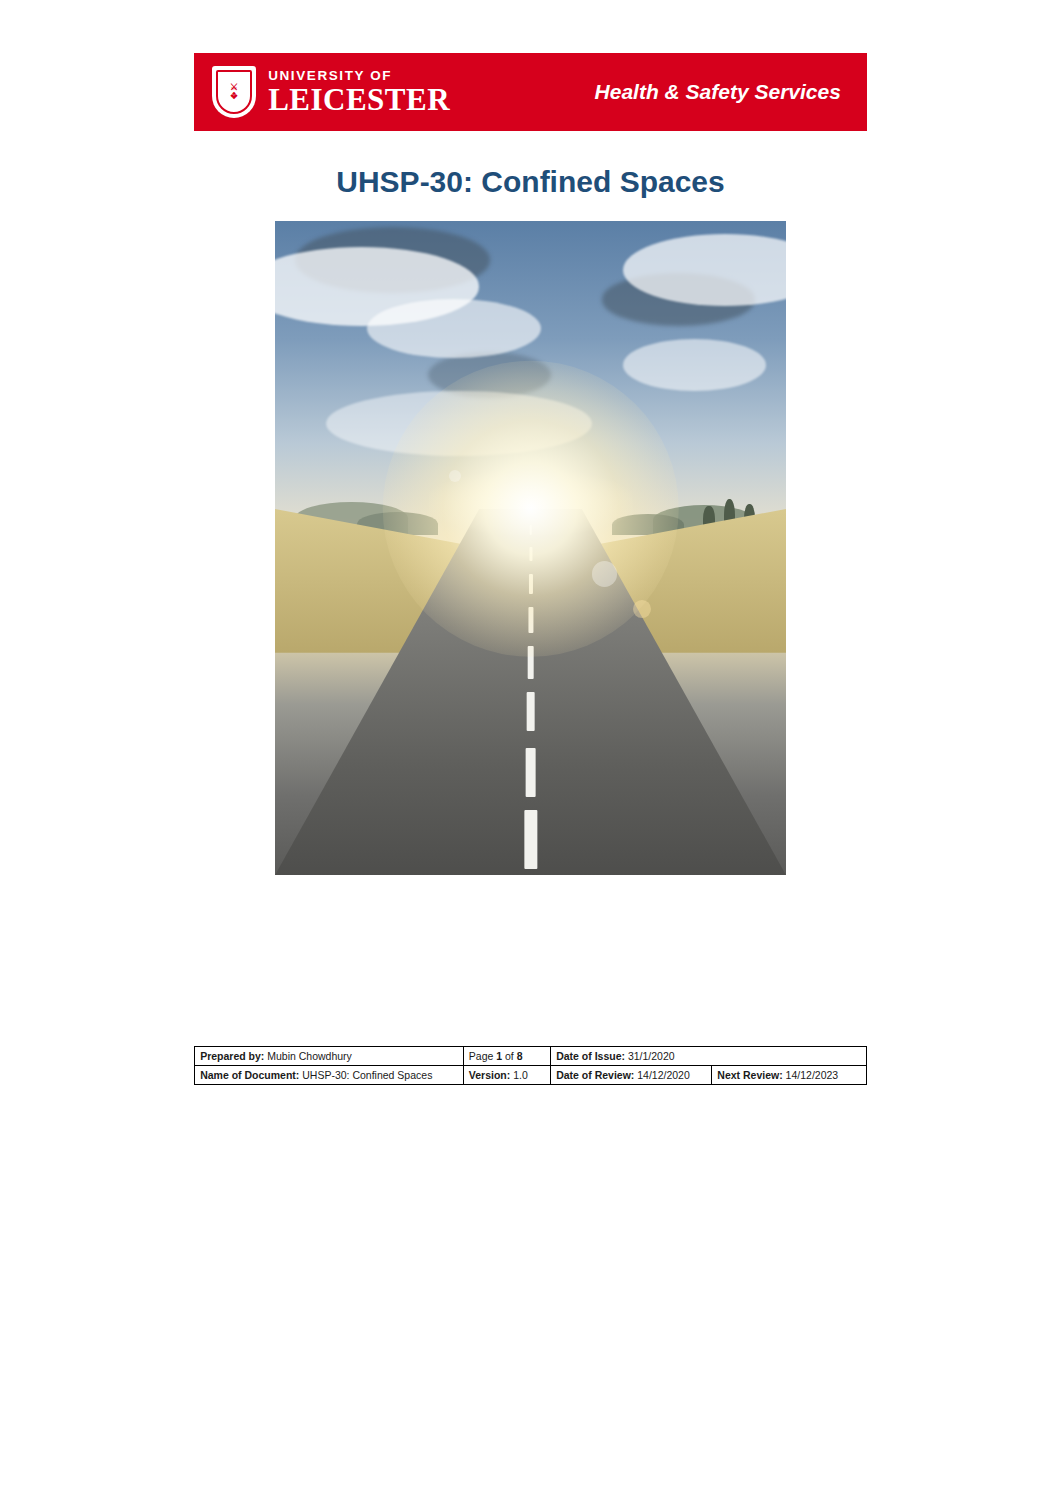⚔ ❖
UNIVERSITY OF LEICESTER
Health & Safety Services
UHSP-30: Confined Spaces
| Prepared by: Mubin Chowdhury | Page 1 of 8 | Date of Issue: 31/1/2020 |
| Name of Document: UHSP-30: Confined Spaces | Version: 1.0 | Date of Review: 14/12/2020 | Next Review: 14/12/2023 |